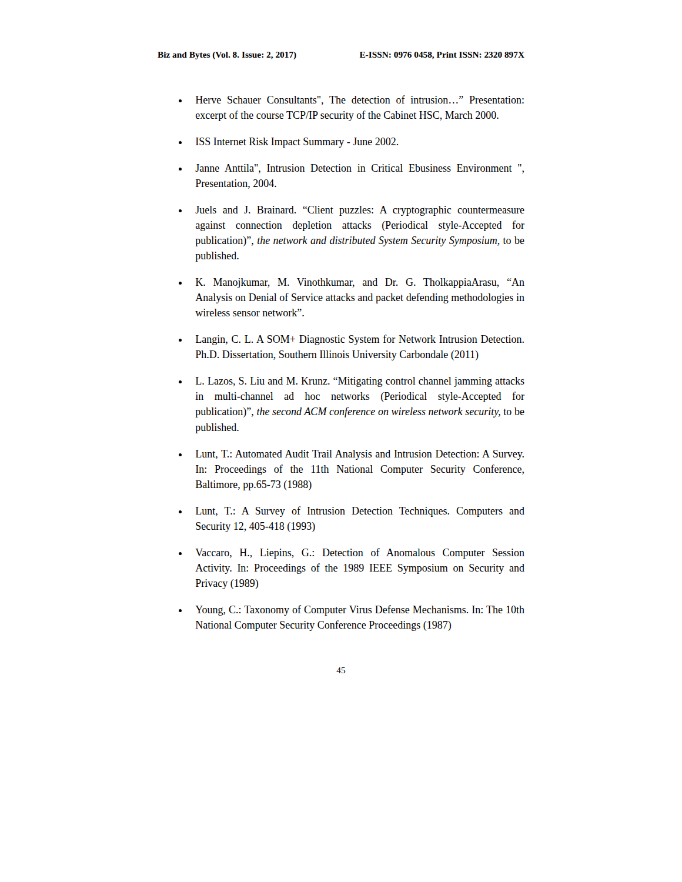Biz and Bytes (Vol. 8. Issue: 2, 2017)
E-ISSN: 0976 0458, Print ISSN: 2320 897X
Herve Schauer Consultants", The detection of intrusion…” Presentation: excerpt of the course TCP/IP security of the Cabinet HSC, March 2000.
ISS Internet Risk Impact Summary - June 2002.
Janne Anttila", Intrusion Detection in Critical Ebusiness Environment ", Presentation, 2004.
Juels and J. Brainard. “Client puzzles: A cryptographic countermeasure against connection depletion attacks (Periodical style-Accepted for publication)”, the network and distributed System Security Symposium, to be published.
K. Manojkumar, M. Vinothkumar, and Dr. G. TholkappiaArasu, “An Analysis on Denial of Service attacks and packet defending methodologies in wireless sensor network”.
Langin, C. L. A SOM+ Diagnostic System for Network Intrusion Detection. Ph.D. Dissertation, Southern Illinois University Carbondale (2011)
L. Lazos, S. Liu and M. Krunz. “Mitigating control channel jamming attacks in multi-channel ad hoc networks (Periodical style-Accepted for publication)”, the second ACM conference on wireless network security, to be published.
Lunt, T.: Automated Audit Trail Analysis and Intrusion Detection: A Survey. In: Proceedings of the 11th National Computer Security Conference, Baltimore, pp.65-73 (1988)
Lunt, T.: A Survey of Intrusion Detection Techniques. Computers and Security 12, 405-418 (1993)
Vaccaro, H., Liepins, G.: Detection of Anomalous Computer Session Activity. In: Proceedings of the 1989 IEEE Symposium on Security and Privacy (1989)
Young, C.: Taxonomy of Computer Virus Defense Mechanisms. In: The 10th National Computer Security Conference Proceedings (1987)
45